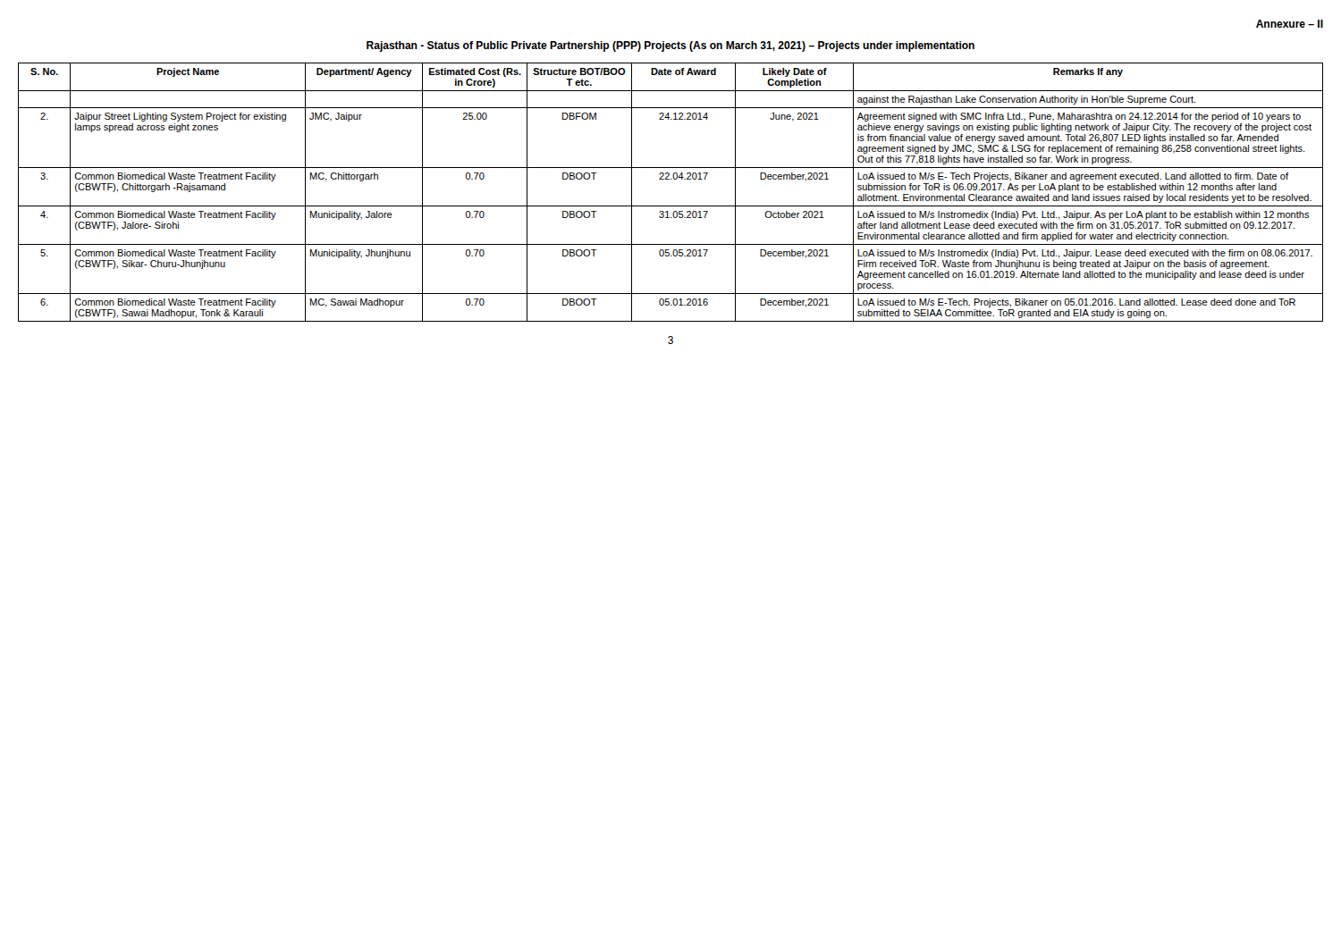Annexure – II
Rajasthan - Status of Public Private Partnership (PPP) Projects (As on March 31, 2021) – Projects under implementation
| S. No. | Project Name | Department/ Agency | Estimated Cost (Rs. in Crore) | Structure BOT/BOO T etc. | Date of Award | Likely Date of Completion | Remarks If any |
| --- | --- | --- | --- | --- | --- | --- | --- |
| | | | | | | | against the Rajasthan Lake Conservation Authority in Hon'ble Supreme Court. |
| 2. | Jaipur Street Lighting System Project for existing lamps spread across eight zones | JMC, Jaipur | 25.00 | DBFOM | 24.12.2014 | June, 2021 | Agreement signed with SMC Infra Ltd., Pune, Maharashtra on 24.12.2014 for the period of 10 years to achieve energy savings on existing public lighting network of Jaipur City. The recovery of the project cost is from financial value of energy saved amount. Total 26,807 LED lights installed so far. Amended agreement signed by JMC, SMC & LSG for replacement of remaining 86,258 conventional street lights. Out of this 77,818 lights have installed so far. Work in progress. |
| 3. | Common Biomedical Waste Treatment Facility (CBWTF), Chittorgarh -Rajsamand | MC, Chittorgarh | 0.70 | DBOOT | 22.04.2017 | December,2021 | LoA issued to M/s E- Tech Projects, Bikaner and agreement executed. Land allotted to firm. Date of submission for ToR is 06.09.2017. As per LoA plant to be established within 12 months after land allotment. Environmental Clearance awaited and land issues raised by local residents yet to be resolved. |
| 4. | Common Biomedical Waste Treatment Facility (CBWTF), Jalore- Sirohi | Municipality, Jalore | 0.70 | DBOOT | 31.05.2017 | October 2021 | LoA issued to M/s Instromedix (India) Pvt. Ltd., Jaipur. As per LoA plant to be establish within 12 months after land allotment Lease deed executed with the firm on 31.05.2017. ToR submitted on 09.12.2017. Environmental clearance allotted and firm applied for water and electricity connection. |
| 5. | Common Biomedical Waste Treatment Facility (CBWTF), Sikar- Churu-Jhunjhunu | Municipality, Jhunjhunu | 0.70 | DBOOT | 05.05.2017 | December,2021 | LoA issued to M/s Instromedix (India) Pvt. Ltd., Jaipur. Lease deed executed with the firm on 08.06.2017. Firm received ToR. Waste from Jhunjhunu is being treated at Jaipur on the basis of agreement. Agreement cancelled on 16.01.2019. Alternate land allotted to the municipality and lease deed is under process. |
| 6. | Common Biomedical Waste Treatment Facility (CBWTF), Sawai Madhopur, Tonk & Karauli | MC, Sawai Madhopur | 0.70 | DBOOT | 05.01.2016 | December,2021 | LoA issued to M/s E-Tech. Projects, Bikaner on 05.01.2016. Land allotted. Lease deed done and ToR submitted to SEIAA Committee. ToR granted and EIA study is going on. |
3